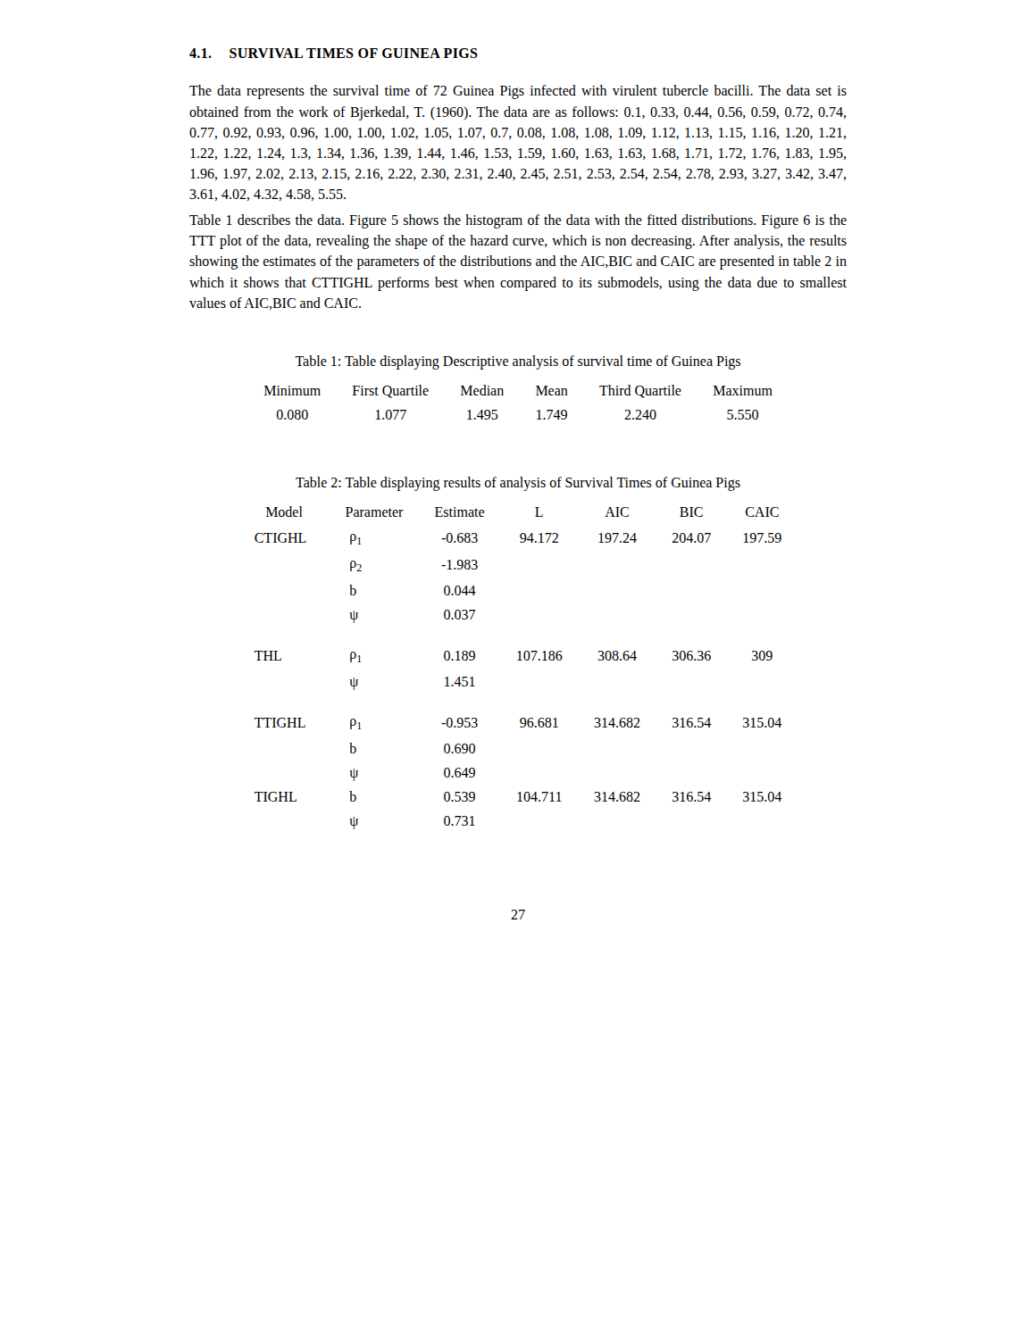4.1. SURVIVAL TIMES OF GUINEA PIGS
The data represents the survival time of 72 Guinea Pigs infected with virulent tubercle bacilli. The data set is obtained from the work of Bjerkedal, T. (1960). The data are as follows: 0.1, 0.33, 0.44, 0.56, 0.59, 0.72, 0.74, 0.77, 0.92, 0.93, 0.96, 1.00, 1.00, 1.02, 1.05, 1.07, 0.7, 0.08, 1.08, 1.08, 1.09, 1.12, 1.13, 1.15, 1.16, 1.20, 1.21, 1.22, 1.22, 1.24, 1.3, 1.34, 1.36, 1.39, 1.44, 1.46, 1.53, 1.59, 1.60, 1.63, 1.63, 1.68, 1.71, 1.72, 1.76, 1.83, 1.95, 1.96, 1.97, 2.02, 2.13, 2.15, 2.16, 2.22, 2.30, 2.31, 2.40, 2.45, 2.51, 2.53, 2.54, 2.54, 2.78, 2.93, 3.27, 3.42, 3.47, 3.61, 4.02, 4.32, 4.58, 5.55.
Table 1 describes the data. Figure 5 shows the histogram of the data with the fitted distributions. Figure 6 is the TTT plot of the data, revealing the shape of the hazard curve, which is non decreasing. After analysis, the results showing the estimates of the parameters of the distributions and the AIC,BIC and CAIC are presented in table 2 in which it shows that CTTIGHL performs best when compared to its submodels, using the data due to smallest values of AIC,BIC and CAIC.
Table 1: Table displaying Descriptive analysis of survival time of Guinea Pigs
| Minimum | First Quartile | Median | Mean | Third Quartile | Maximum |
| --- | --- | --- | --- | --- | --- |
| 0.080 | 1.077 | 1.495 | 1.749 | 2.240 | 5.550 |
Table 2: Table displaying results of analysis of Survival Times of Guinea Pigs
| Model | Parameter | Estimate | L | AIC | BIC | CAIC |
| --- | --- | --- | --- | --- | --- | --- |
| CTIGHL | ρ 1 | -0.683 | 94.172 | 197.24 | 204.07 | 197.59 |
| | ρ 2 | -1.983 | | | | |
| | b | 0.044 | | | | |
| | ψ | 0.037 | | | | |
| THL | ρ 1 | 0.189 | 107.186 | 308.64 | 306.36 | 309 |
| | ψ | 1.451 | | | | |
| TTIGHL | ρ 1 | -0.953 | 96.681 | 314.682 | 316.54 | 315.04 |
| | b | 0.690 | | | | |
| | ψ | 0.649 | | | | |
| TIGHL | b | 0.539 | 104.711 | 314.682 | 316.54 | 315.04 |
| | ψ | 0.731 | | | | |
27